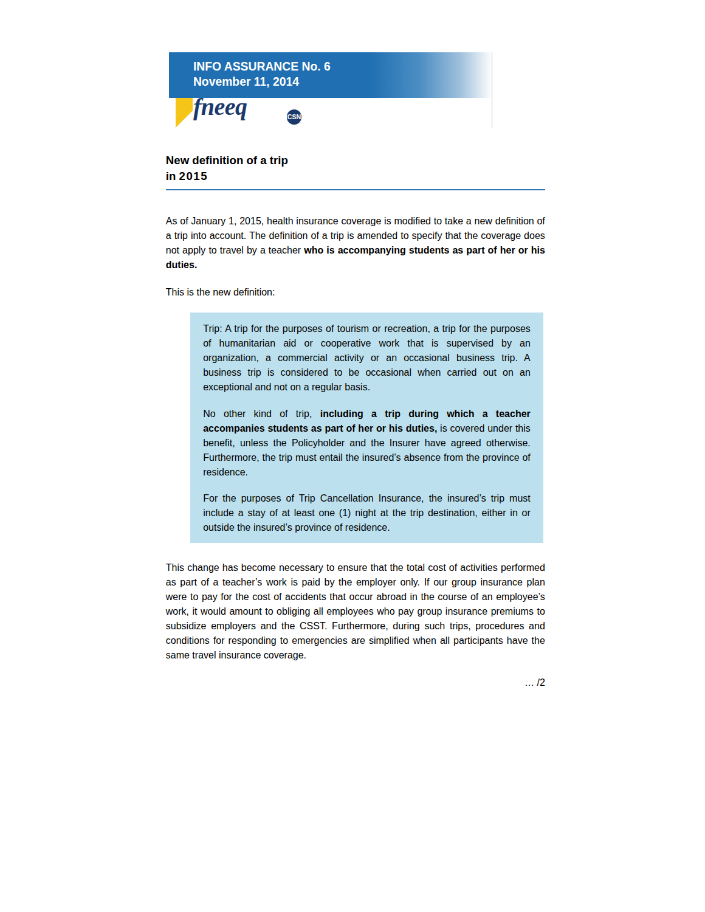INFO ASSURANCE No. 6 November 11, 2014
fneeq CSN
New definition of a trip
in 2015
As of January 1, 2015, health insurance coverage is modified to take a new definition of a trip into account. The definition of a trip is amended to specify that the coverage does not apply to travel by a teacher who is accompanying students as part of her or his duties.
This is the new definition:
Trip: A trip for the purposes of tourism or recreation, a trip for the purposes of humanitarian aid or cooperative work that is supervised by an organization, a commercial activity or an occasional business trip. A business trip is considered to be occasional when carried out on an exceptional and not on a regular basis.
No other kind of trip, including a trip during which a teacher accompanies students as part of her or his duties, is covered under this benefit, unless the Policyholder and the Insurer have agreed otherwise. Furthermore, the trip must entail the insured’s absence from the province of residence.
For the purposes of Trip Cancellation Insurance, the insured’s trip must include a stay of at least one (1) night at the trip destination, either in or outside the insured’s province of residence.
This change has become necessary to ensure that the total cost of activities performed as part of a teacher’s work is paid by the employer only. If our group insurance plan were to pay for the cost of accidents that occur abroad in the course of an employee’s work, it would amount to obliging all employees who pay group insurance premiums to subsidize employers and the CSST. Furthermore, during such trips, procedures and conditions for responding to emergencies are simplified when all participants have the same travel insurance coverage.
… /2